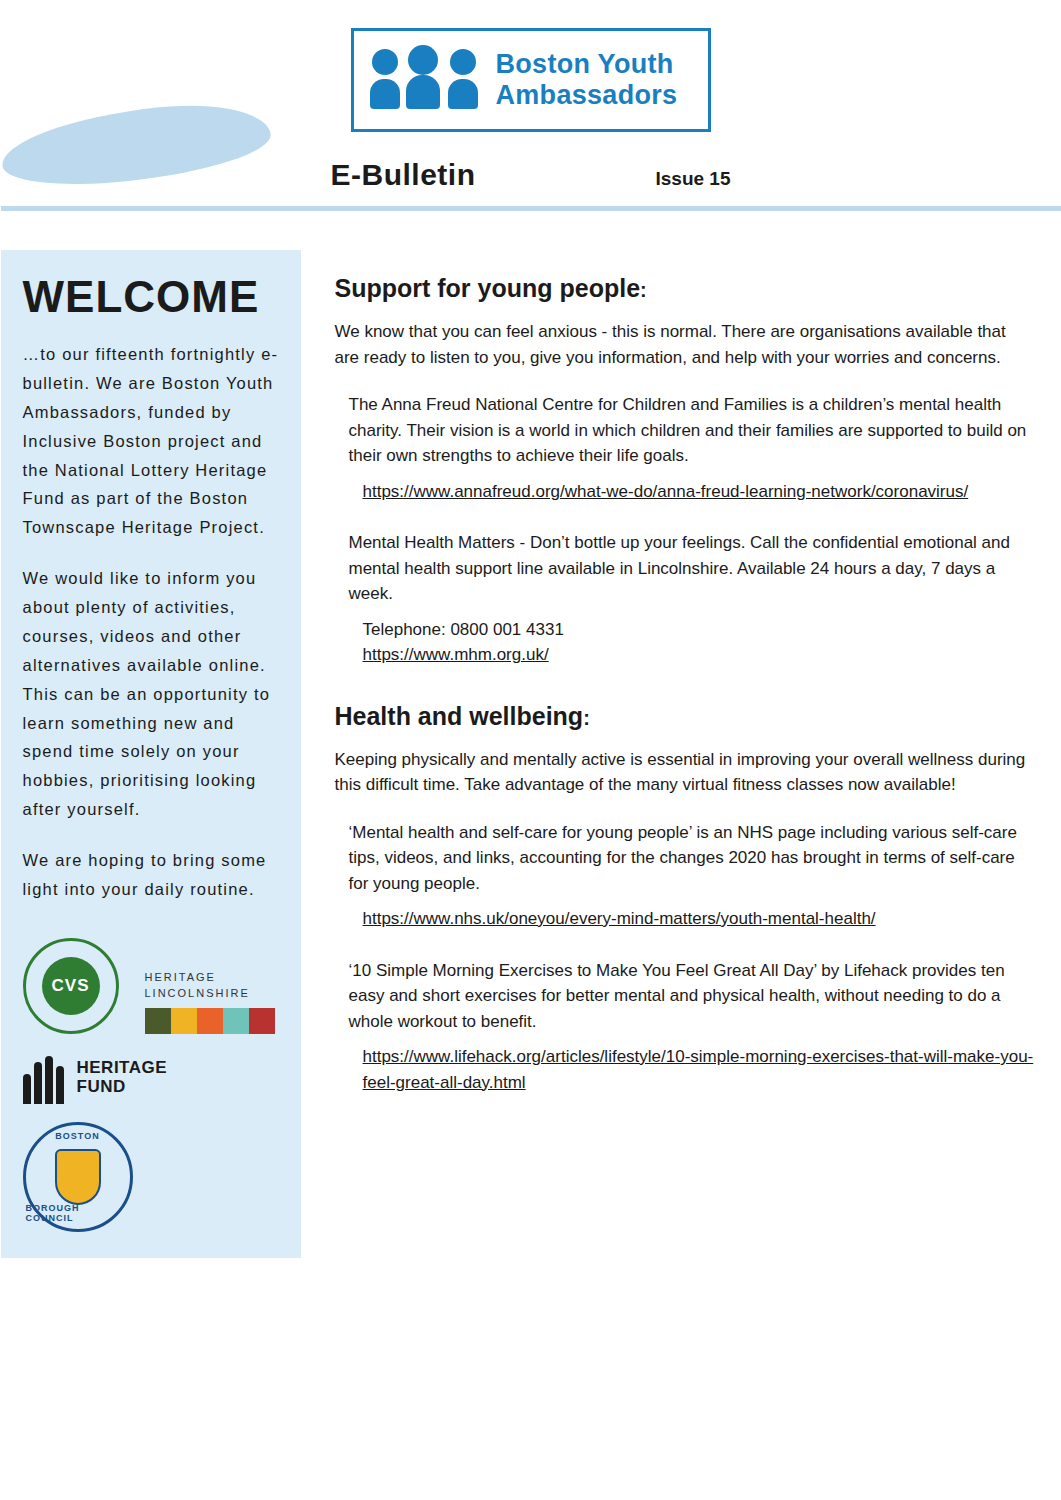Boston Youth
Ambassadors
E-Bulletin
Issue 15
WELCOME
…to our fifteenth fortnightly e-bulletin. We are Boston Youth Ambassadors, funded by Inclusive Boston project and the National Lottery Heritage Fund as part of the Boston Townscape Heritage Project.
We would like to inform you about plenty of activities, courses, videos and other alternatives available online. This can be an opportunity to learn something new and spend time solely on your hobbies, prioritising looking after yourself.
We are hoping to bring some light into your daily routine.
CVS
HERITAGE
LINCOLNSHIRE
HERITAGEFUND
BOSTON
BOROUGH COUNCIL
Support for young people:
We know that you can feel anxious - this is normal. There are organisations available that are ready to listen to you, give you information, and help with your worries and concerns.
The Anna Freud National Centre for Children and Families is a children’s mental health charity. Their vision is a world in which children and their families are supported to build on their own strengths to achieve their life goals.
https://www.annafreud.org/what-we-do/anna-freud-learning-network/coronavirus/
Mental Health Matters - Don’t bottle up your feelings. Call the confidential emotional and mental health support line available in Lincolnshire. Available 24 hours a day, 7 days a week.
Telephone: 0800 001 4331 https://www.mhm.org.uk/
Health and wellbeing:
Keeping physically and mentally active is essential in improving your overall wellness during this difficult time. Take advantage of the many virtual fitness classes now available!
‘Mental health and self-care for young people’ is an NHS page including various self-care tips, videos, and links, accounting for the changes 2020 has brought in terms of self-care for young people.
https://www.nhs.uk/oneyou/every-mind-matters/youth-mental-health/
‘10 Simple Morning Exercises to Make You Feel Great All Day’ by Lifehack provides ten easy and short exercises for better mental and physical health, without needing to do a whole workout to benefit.
https://www.lifehack.org/articles/lifestyle/10-simple-morning-exercises-that-will-make-you-feel-great-all-day.html